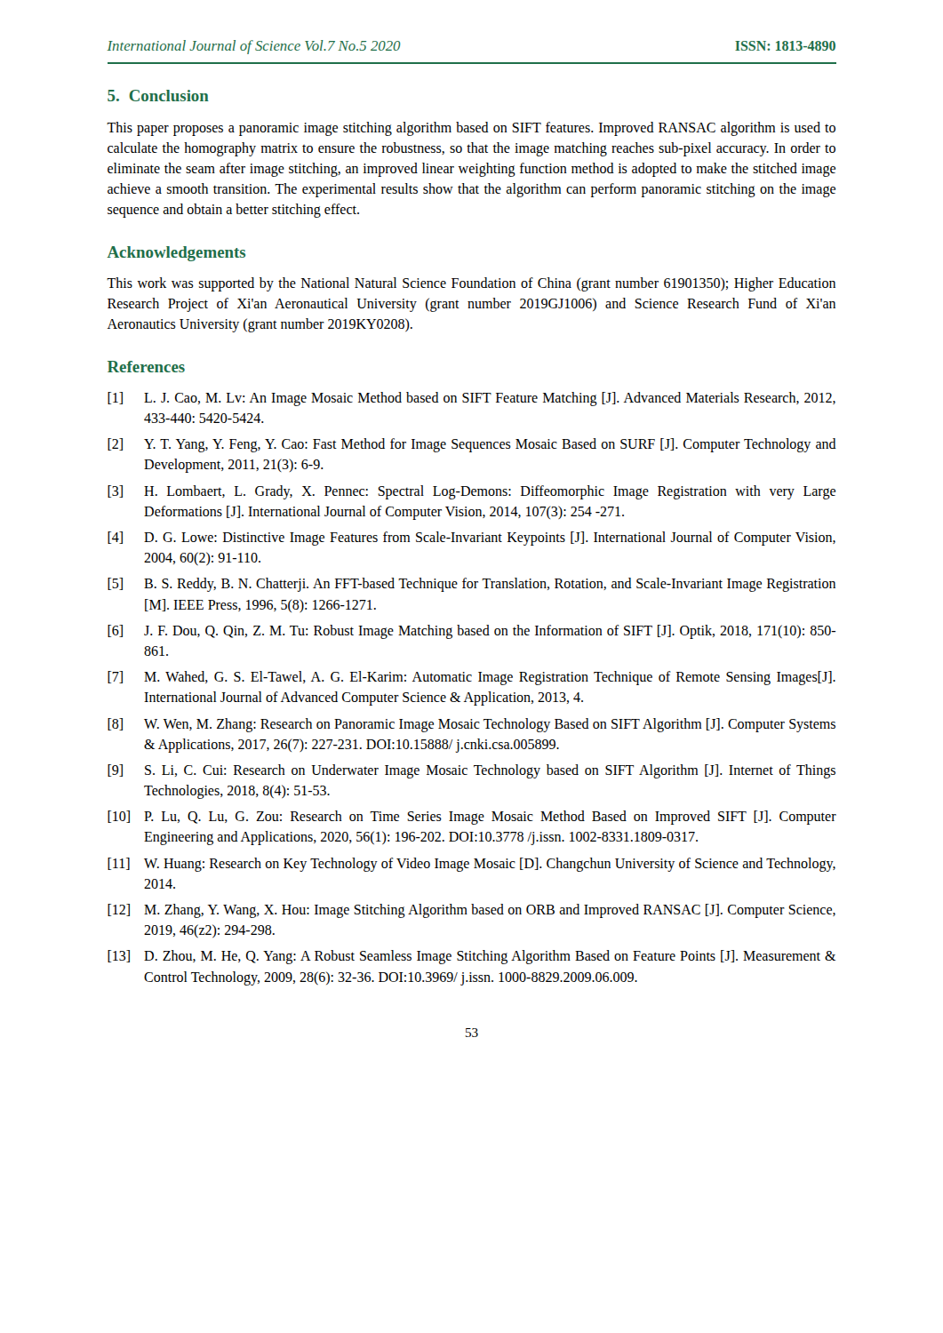International Journal of Science Vol.7 No.5 2020 ISSN: 1813-4890
5. Conclusion
This paper proposes a panoramic image stitching algorithm based on SIFT features. Improved RANSAC algorithm is used to calculate the homography matrix to ensure the robustness, so that the image matching reaches sub-pixel accuracy. In order to eliminate the seam after image stitching, an improved linear weighting function method is adopted to make the stitched image achieve a smooth transition. The experimental results show that the algorithm can perform panoramic stitching on the image sequence and obtain a better stitching effect.
Acknowledgements
This work was supported by the National Natural Science Foundation of China (grant number 61901350); Higher Education Research Project of Xi'an Aeronautical University (grant number 2019GJ1006) and Science Research Fund of Xi'an Aeronautics University (grant number 2019KY0208).
References
[1] L. J. Cao, M. Lv: An Image Mosaic Method based on SIFT Feature Matching [J]. Advanced Materials Research, 2012, 433-440: 5420-5424.
[2] Y. T. Yang, Y. Feng, Y. Cao: Fast Method for Image Sequences Mosaic Based on SURF [J]. Computer Technology and Development, 2011, 21(3): 6-9.
[3] H. Lombaert, L. Grady, X. Pennec: Spectral Log-Demons: Diffeomorphic Image Registration with very Large Deformations [J]. International Journal of Computer Vision, 2014, 107(3): 254 -271.
[4] D. G. Lowe: Distinctive Image Features from Scale-Invariant Keypoints [J]. International Journal of Computer Vision, 2004, 60(2): 91-110.
[5] B. S. Reddy, B. N. Chatterji. An FFT-based Technique for Translation, Rotation, and Scale-Invariant Image Registration [M]. IEEE Press, 1996, 5(8): 1266-1271.
[6] J. F. Dou, Q. Qin, Z. M. Tu: Robust Image Matching based on the Information of SIFT [J]. Optik, 2018, 171(10): 850-861.
[7] M. Wahed, G. S. El-Tawel, A. G. El-Karim: Automatic Image Registration Technique of Remote Sensing Images[J]. International Journal of Advanced Computer Science & Application, 2013, 4.
[8] W. Wen, M. Zhang: Research on Panoramic Image Mosaic Technology Based on SIFT Algorithm [J]. Computer Systems & Applications, 2017, 26(7): 227-231. DOI:10.15888/ j.cnki.csa.005899.
[9] S. Li, C. Cui: Research on Underwater Image Mosaic Technology based on SIFT Algorithm [J]. Internet of Things Technologies, 2018, 8(4): 51-53.
[10] P. Lu, Q. Lu, G. Zou: Research on Time Series Image Mosaic Method Based on Improved SIFT [J]. Computer Engineering and Applications, 2020, 56(1): 196-202. DOI:10.3778 /j.issn. 1002-8331.1809-0317.
[11] W. Huang: Research on Key Technology of Video Image Mosaic [D]. Changchun University of Science and Technology, 2014.
[12] M. Zhang, Y. Wang, X. Hou: Image Stitching Algorithm based on ORB and Improved RANSAC [J]. Computer Science, 2019, 46(z2): 294-298.
[13] D. Zhou, M. He, Q. Yang: A Robust Seamless Image Stitching Algorithm Based on Feature Points [J]. Measurement & Control Technology, 2009, 28(6): 32-36. DOI:10.3969/ j.issn. 1000-8829.2009.06.009.
53